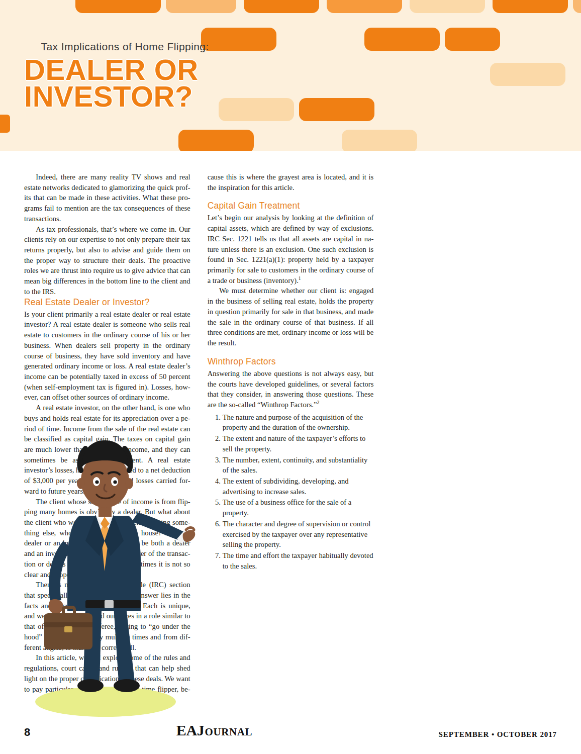Tax Implications of Home Flipping:
Dealer or Investor?
Indeed, there are many reality TV shows and real estate networks dedicated to glamorizing the quick profits that can be made in these activities. What these programs fail to mention are the tax consequences of these transactions.
As tax professionals, that’s where we come in. Our clients rely on our expertise to not only prepare their tax returns properly, but also to advise and guide them on the proper way to structure their deals. The proactive roles we are thrust into require us to give advice that can mean big differences in the bottom line to the client and to the IRS.
Real Estate Dealer or Investor?
Is your client primarily a real estate dealer or real estate investor? A real estate dealer is someone who sells real estate to customers in the ordinary course of his or her business. When dealers sell property in the ordinary course of business, they have sold inventory and have generated ordinary income or loss. A real estate dealer’s income can be potentially taxed in excess of 50 percent (when self-employment tax is figured in). Losses, however, can offset other sources of ordinary income.
A real estate investor, on the other hand, is one who buys and holds real estate for its appreciation over a period of time. Income from the sale of the real estate can be classified as capital gain. The taxes on capital gain are much lower than on ordinary income, and they can sometimes be as low as 0 percent. A real estate investor’s losses, however, are limited to a net deduction of $3,000 per year, with the unused losses carried forward to future years.
The client whose sole source of income is from flipping many homes is obviously a dealer. But what about the client who works a 40-hour-a-week job doing something else, who has flipped her first house? Is she a dealer or an investor? Is it possible to be both a dealer and an investor? Sometimes the character of the transaction or deal is very obvious, and other times it is not so clear and is open to interpretation.
There is no Internal Revenue Code (IRC) section that specifically defines a dealer. The answer lies in the facts and circumstances of each case. Each is unique, and we can sometimes find ourselves in a role similar to that of an NFL replay referee, having to “go under the hood” and review the play multiple times and from different angles, to make the correct call.
In this article, we will explore some of the rules and regulations, court cases, and rulings that can help shed light on the proper classification of these deals. We want to pay particular attention to the small-time flipper, because this is where the grayest area is located, and it is the inspiration for this article.
Capital Gain Treatment
Let’s begin our analysis by looking at the definition of capital assets, which are defined by way of exclusions. IRC Sec. 1221 tells us that all assets are capital in nature unless there is an exclusion. One such exclusion is found in Sec. 1221(a)(1): property held by a taxpayer primarily for sale to customers in the ordinary course of a trade or business (inventory).1
We must determine whether our client is: engaged in the business of selling real estate, holds the property in question primarily for sale in that business, and made the sale in the ordinary course of that business. If all three conditions are met, ordinary income or loss will be the result.
Winthrop Factors
Answering the above questions is not always easy, but the courts have developed guidelines, or several factors that they consider, in answering those questions. These are the so-called “Winthrop Factors.”2
The nature and purpose of the acquisition of the property and the duration of the ownership.
The extent and nature of the taxpayer’s efforts to sell the property.
The number, extent, continuity, and substantiality of the sales.
The extent of subdividing, developing, and advertising to increase sales.
The use of a business office for the sale of a property.
The character and degree of supervision or control exercised by the taxpayer over any representative selling the property.
The time and effort the taxpayer habitually devoted to the sales.
8
EA Journal
September • October 2017